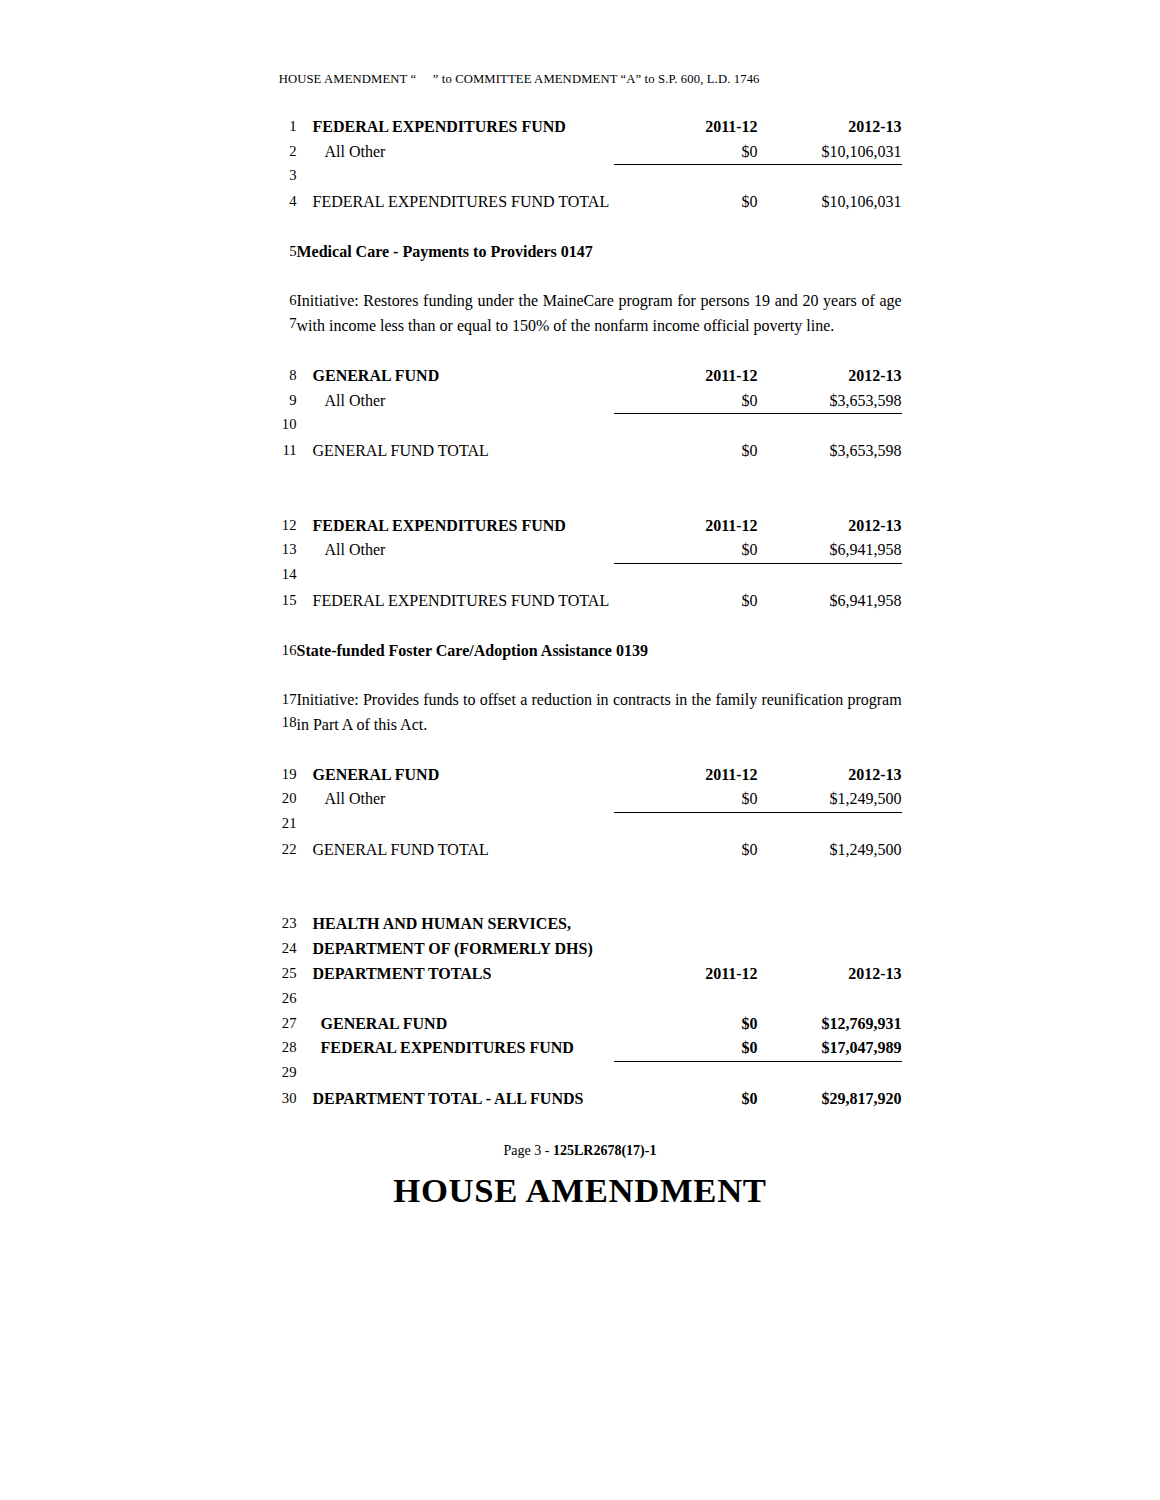HOUSE AMENDMENT “ ” to COMMITTEE AMENDMENT “A” to S.P. 600, L.D. 1746
| 1 | / FEDERAL EXPENDITURES FUND / 2011-12 / 2012-13 / |
| 2 | / All Other / $0 / $10,106,031 / |
| 3 | |
| 4 | / FEDERAL EXPENDITURES FUND TOTAL / $0 / $10,106,031 / |
| 5 | Medical Care - Payments to Providers 0147 |
| 6 7 | Initiative: Restores funding under the MaineCare program for persons 19 and 20 years of age with income less than or equal to 150% of the nonfarm income official poverty line. |
| 8 | / GENERAL FUND / 2011-12 / 2012-13 / |
| 9 | / All Other / $0 / $3,653,598 / |
| 10 | |
| 11 | / GENERAL FUND TOTAL / $0 / $3,653,598 / |
| 12 | / FEDERAL EXPENDITURES FUND / 2011-12 / 2012-13 / |
| 13 | / All Other / $0 / $6,941,958 / |
| 14 | |
| 15 | / FEDERAL EXPENDITURES FUND TOTAL / $0 / $6,941,958 / |
| 16 | State-funded Foster Care/Adoption Assistance 0139 |
| 17 18 | Initiative: Provides funds to offset a reduction in contracts in the family reunification program in Part A of this Act. |
| 19 | / GENERAL FUND / 2011-12 / 2012-13 / |
| 20 | / All Other / $0 / $1,249,500 / |
| 21 | |
| 22 | / GENERAL FUND TOTAL / $0 / $1,249,500 / |
| 23 | HEALTH AND HUMAN SERVICES, |
| 24 | DEPARTMENT OF (FORMERLY DHS) |
| 25 | / DEPARTMENT TOTALS / 2011-12 / 2012-13 / |
| 26 | |
| 27 | / GENERAL FUND / $0 / $12,769,931 / |
| 28 | / FEDERAL EXPENDITURES FUND / $0 / $17,047,989 / |
| 29 | |
| 30 | / DEPARTMENT TOTAL - ALL FUNDS / $0 / $29,817,920 / |
Page 3 - 125LR2678(17)-1
HOUSE AMENDMENT